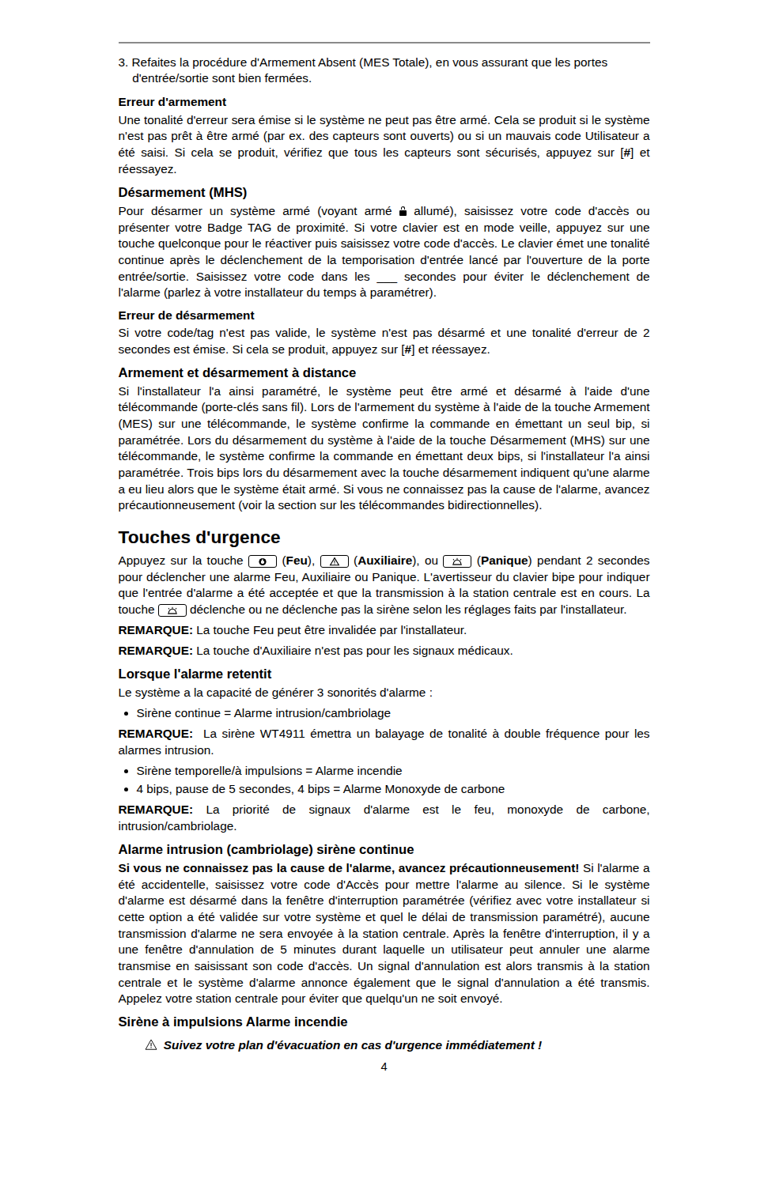3. Refaites la procédure d'Armement Absent (MES Totale), en vous assurant que les portes d'entrée/sortie sont bien fermées.
Erreur d'armement
Une tonalité d'erreur sera émise si le système ne peut pas être armé. Cela se produit si le système n'est pas prêt à être armé (par ex. des capteurs sont ouverts) ou si un mauvais code Utilisateur a été saisi. Si cela se produit, vérifiez que tous les capteurs sont sécurisés, appuyez sur [#] et réessayez.
Désarmement (MHS)
Pour désarmer un système armé (voyant armé allumé), saisissez votre code d'accès ou présenter votre Badge TAG de proximité. Si votre clavier est en mode veille, appuyez sur une touche quelconque pour le réactiver puis saisissez votre code d'accès. Le clavier émet une tonalité continue après le déclenchement de la temporisation d'entrée lancé par l'ouverture de la porte entrée/sortie. Saisissez votre code dans les ___ secondes pour éviter le déclenchement de l'alarme (parlez à votre installateur du temps à paramétrer).
Erreur de désarmement
Si votre code/tag n'est pas valide, le système n'est pas désarmé et une tonalité d'erreur de 2 secondes est émise. Si cela se produit, appuyez sur [#] et réessayez.
Armement et désarmement à distance
Si l'installateur l'a ainsi paramétré, le système peut être armé et désarmé à l'aide d'une télécommande (porte-clés sans fil). Lors de l'armement du système à l'aide de la touche Armement (MES) sur une télécommande, le système confirme la commande en émettant un seul bip, si paramétrée. Lors du désarmement du système à l'aide de la touche Désarmement (MHS) sur une télécommande, le système confirme la commande en émettant deux bips, si l'installateur l'a ainsi paramétrée. Trois bips lors du désarmement avec la touche désarmement indiquent qu'une alarme a eu lieu alors que le système était armé. Si vous ne connaissez pas la cause de l'alarme, avancez précautionneusement (voir la section sur les télécommandes bidirectionnelles).
Touches d'urgence
Appuyez sur la touche (Feu), (Auxiliaire), ou (Panique) pendant 2 secondes pour déclencher une alarme Feu, Auxiliaire ou Panique. L'avertisseur du clavier bipe pour indiquer que l'entrée d'alarme a été acceptée et que la transmission à la station centrale est en cours. La touche déclenche ou ne déclenche pas la sirène selon les réglages faits par l'installateur.
REMARQUE: La touche Feu peut être invalidée par l'installateur.
REMARQUE: La touche d'Auxiliaire n'est pas pour les signaux médicaux.
Lorsque l'alarme retentit
Le système a la capacité de générer 3 sonorités d'alarme :
Sirène continue = Alarme intrusion/cambriolage
REMARQUE: La sirène WT4911 émettra un balayage de tonalité à double fréquence pour les alarmes intrusion.
Sirène temporelle/à impulsions = Alarme incendie
4 bips, pause de 5 secondes, 4 bips = Alarme Monoxyde de carbone
REMARQUE: La priorité de signaux d'alarme est le feu, monoxyde de carbone, intrusion/cambriolage.
Alarme intrusion (cambriolage) sirène continue
Si vous ne connaissez pas la cause de l'alarme, avancez précautionneusement! Si l'alarme a été accidentelle, saisissez votre code d'Accès pour mettre l'alarme au silence. Si le système d'alarme est désarmé dans la fenêtre d'interruption paramétrée (vérifiez avec votre installateur si cette option a été validée sur votre système et quel le délai de transmission paramétré), aucune transmission d'alarme ne sera envoyée à la station centrale. Après la fenêtre d'interruption, il y a une fenêtre d'annulation de 5 minutes durant laquelle un utilisateur peut annuler une alarme transmise en saisissant son code d'accès. Un signal d'annulation est alors transmis à la station centrale et le système d'alarme annonce également que le signal d'annulation a été transmis. Appelez votre station centrale pour éviter que quelqu'un ne soit envoyé.
Sirène à impulsions Alarme incendie
Suivez votre plan d'évacuation en cas d'urgence immédiatement !
4